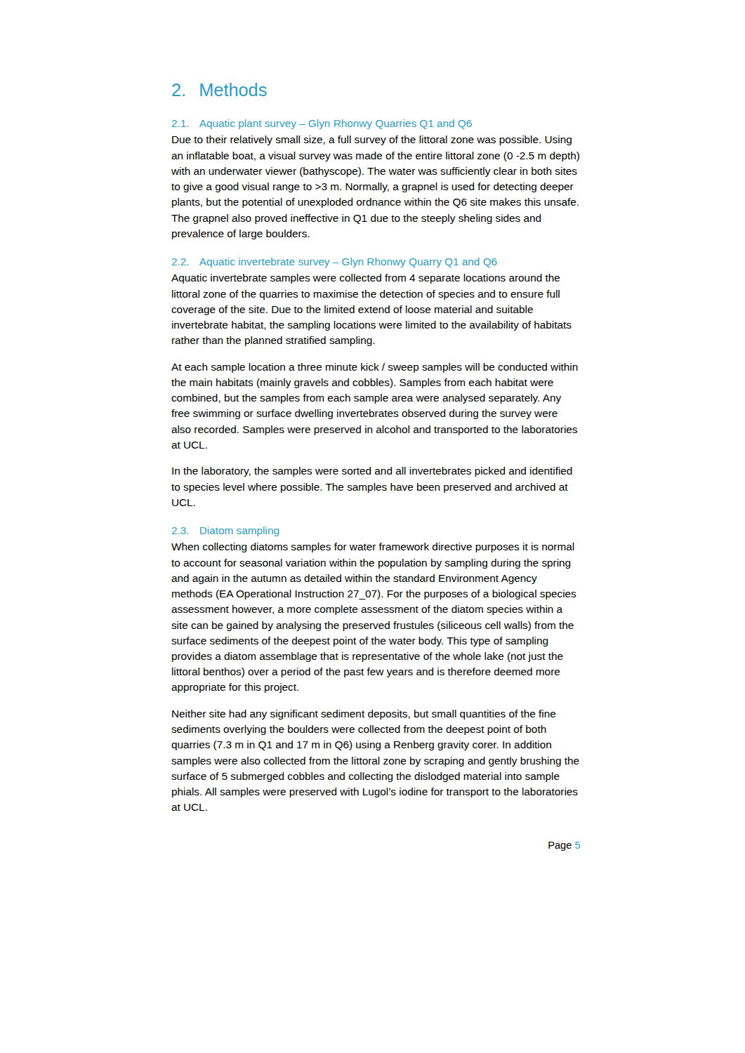2. Methods
2.1. Aquatic plant survey – Glyn Rhonwy Quarries Q1 and Q6
Due to their relatively small size, a full survey of the littoral zone was possible. Using an inflatable boat, a visual survey was made of the entire littoral zone (0 -2.5 m depth) with an underwater viewer (bathyscope). The water was sufficiently clear in both sites to give a good visual range to >3 m. Normally, a grapnel is used for detecting deeper plants, but the potential of unexploded ordnance within the Q6 site makes this unsafe. The grapnel also proved ineffective in Q1 due to the steeply sheling sides and prevalence of large boulders.
2.2. Aquatic invertebrate survey – Glyn Rhonwy Quarry Q1 and Q6
Aquatic invertebrate samples were collected from 4 separate locations around the littoral zone of the quarries to maximise the detection of species and to ensure full coverage of the site. Due to the limited extend of loose material and suitable invertebrate habitat, the sampling locations were limited to the availability of habitats rather than the planned stratified sampling.
At each sample location a three minute kick / sweep samples will be conducted within the main habitats (mainly gravels and cobbles). Samples from each habitat were combined, but the samples from each sample area were analysed separately. Any free swimming or surface dwelling invertebrates observed during the survey were also recorded. Samples were preserved in alcohol and transported to the laboratories at UCL.
In the laboratory, the samples were sorted and all invertebrates picked and identified to species level where possible. The samples have been preserved and archived at UCL.
2.3. Diatom sampling
When collecting diatoms samples for water framework directive purposes it is normal to account for seasonal variation within the population by sampling during the spring and again in the autumn as detailed within the standard Environment Agency methods (EA Operational Instruction 27_07). For the purposes of a biological species assessment however, a more complete assessment of the diatom species within a site can be gained by analysing the preserved frustules (siliceous cell walls) from the surface sediments of the deepest point of the water body. This type of sampling provides a diatom assemblage that is representative of the whole lake (not just the littoral benthos) over a period of the past few years and is therefore deemed more appropriate for this project.
Neither site had any significant sediment deposits, but small quantities of the fine sediments overlying the boulders were collected from the deepest point of both quarries (7.3 m in Q1 and 17 m in Q6) using a Renberg gravity corer. In addition samples were also collected from the littoral zone by scraping and gently brushing the surface of 5 submerged cobbles and collecting the dislodged material into sample phials. All samples were preserved with Lugol’s iodine for transport to the laboratories at UCL.
Page 5